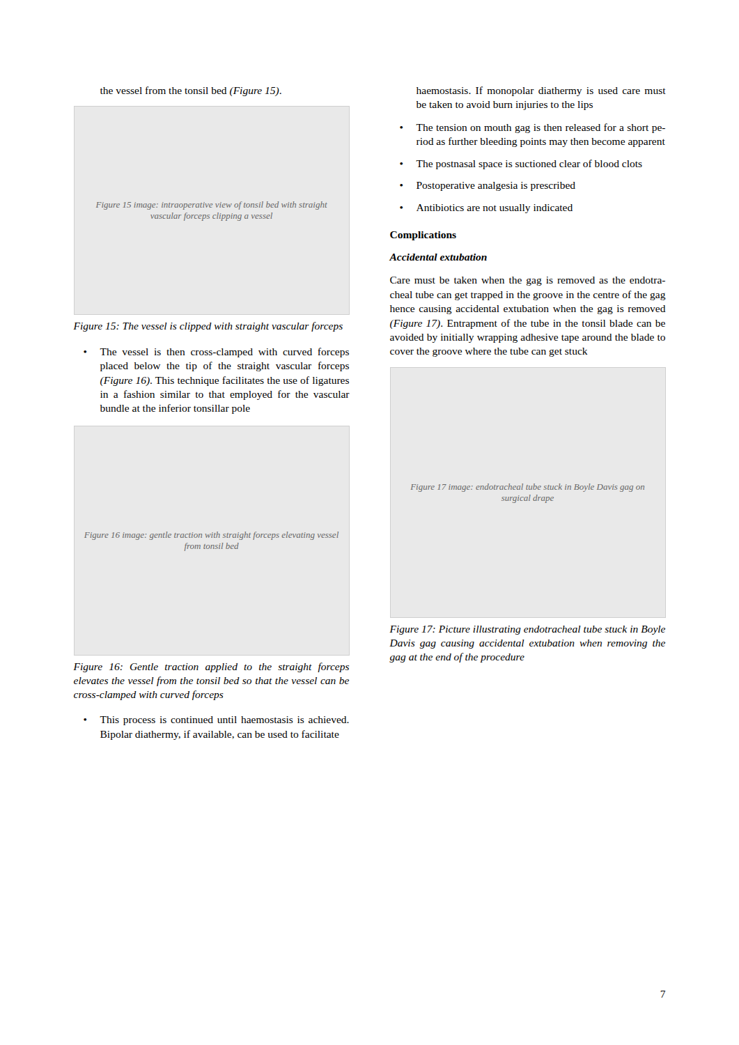the vessel from the tonsil bed (Figure 15).
Figure 15 image: intraoperative view of tonsil bed with straight vascular forceps clipping a vessel
Figure 15: The vessel is clipped with straight vascular forceps
The vessel is then cross-clamped with curved forceps placed below the tip of the straight vascular forceps (Figure 16). This technique facilitates the use of ligatures in a fashion similar to that employed for the vascular bundle at the inferior tonsillar pole
Figure 16 image: gentle traction with straight forceps elevating vessel from tonsil bed
Figure 16: Gentle traction applied to the straight forceps elevates the vessel from the tonsil bed so that the vessel can be cross-clamped with curved forceps
This process is continued until haemostasis is achieved. Bipolar diathermy, if available, can be used to facilitate
haemostasis. If monopolar diathermy is used care must be taken to avoid burn injuries to the lips
The tension on mouth gag is then released for a short period as further bleeding points may then become apparent
The postnasal space is suctioned clear of blood clots
Postoperative analgesia is prescribed
Antibiotics are not usually indicated
Complications
Accidental extubation
Care must be taken when the gag is removed as the endotracheal tube can get trapped in the groove in the centre of the gag hence causing accidental extubation when the gag is removed (Figure 17). Entrapment of the tube in the tonsil blade can be avoided by initially wrapping adhesive tape around the blade to cover the groove where the tube can get stuck
Figure 17 image: endotracheal tube stuck in Boyle Davis gag on surgical drape
Figure 17: Picture illustrating endotracheal tube stuck in Boyle Davis gag causing accidental extubation when removing the gag at the end of the procedure
7